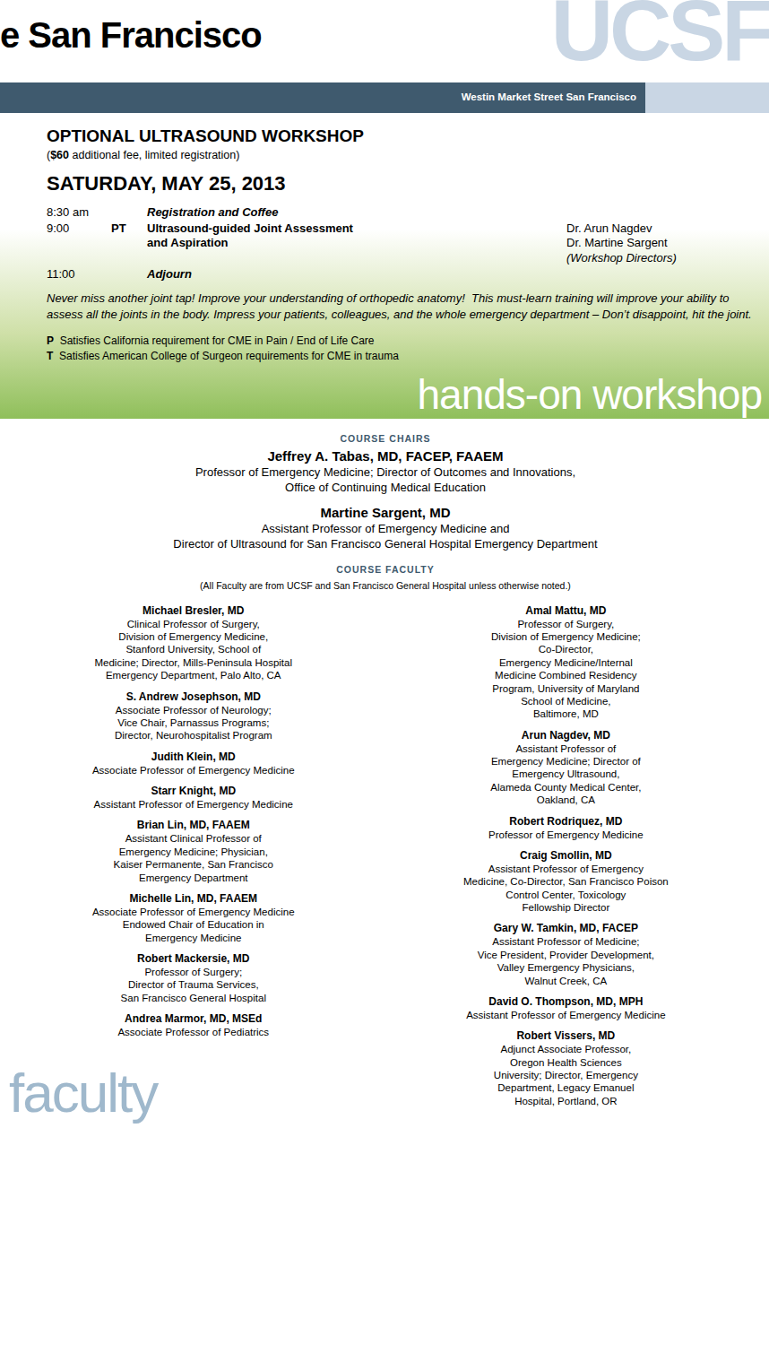UCSF
e San Francisco
Westin Market Street San Francisco
OPTIONAL ULTRASOUND WORKSHOP
($60 additional fee, limited registration)
SATURDAY, MAY 25, 2013
| 8:30 am | | Registration and Coffee | |
| 9:00 | PT | Ultrasound-guided Joint Assessment and Aspiration | Dr. Arun Nagdev Dr. Martine Sargent (Workshop Directors) |
| 11:00 | | Adjourn | |
Never miss another joint tap! Improve your understanding of orthopedic anatomy! This must-learn training will improve your ability to assess all the joints in the body. Impress your patients, colleagues, and the whole emergency department – Don’t disappoint, hit the joint.
P Satisfies California requirement for CME in Pain / End of Life Care
T Satisfies American College of Surgeon requirements for CME in trauma
hands-on workshop
COURSE CHAIRS
Jeffrey A. Tabas, MD, FACEP, FAAEM
Professor of Emergency Medicine; Director of Outcomes and Innovations,
Office of Continuing Medical Education
Martine Sargent, MD
Assistant Professor of Emergency Medicine and
Director of Ultrasound for San Francisco General Hospital Emergency Department
COURSE FACULTY
(All Faculty are from UCSF and San Francisco General Hospital unless otherwise noted.)
Michael Bresler, MD
Clinical Professor of Surgery,
Division of Emergency Medicine,
Stanford University, School of
Medicine; Director, Mills-Peninsula Hospital
Emergency Department, Palo Alto, CA
S. Andrew Josephson, MD
Associate Professor of Neurology;
Vice Chair, Parnassus Programs;
Director, Neurohospitalist Program
Judith Klein, MD
Associate Professor of Emergency Medicine
Starr Knight, MD
Assistant Professor of Emergency Medicine
Brian Lin, MD, FAAEM
Assistant Clinical Professor of
Emergency Medicine; Physician,
Kaiser Permanente, San Francisco
Emergency Department
Michelle Lin, MD, FAAEM
Associate Professor of Emergency Medicine
Endowed Chair of Education in
Emergency Medicine
Robert Mackersie, MD
Professor of Surgery;
Director of Trauma Services,
San Francisco General Hospital
Andrea Marmor, MD, MSEd
Associate Professor of Pediatrics
Amal Mattu, MD
Professor of Surgery,
Division of Emergency Medicine;
Co-Director,
Emergency Medicine/Internal
Medicine Combined Residency
Program, University of Maryland
School of Medicine,
Baltimore, MD
Arun Nagdev, MD
Assistant Professor of
Emergency Medicine; Director of
Emergency Ultrasound,
Alameda County Medical Center,
Oakland, CA
Robert Rodriquez, MD
Professor of Emergency Medicine
Craig Smollin, MD
Assistant Professor of Emergency
Medicine, Co-Director, San Francisco Poison
Control Center, Toxicology
Fellowship Director
Gary W. Tamkin, MD, FACEP
Assistant Professor of Medicine;
Vice President, Provider Development,
Valley Emergency Physicians,
Walnut Creek, CA
David O. Thompson, MD, MPH
Assistant Professor of Emergency Medicine
Robert Vissers, MD
Adjunct Associate Professor,
Oregon Health Sciences
University; Director, Emergency
Department, Legacy Emanuel
Hospital, Portland, OR
faculty